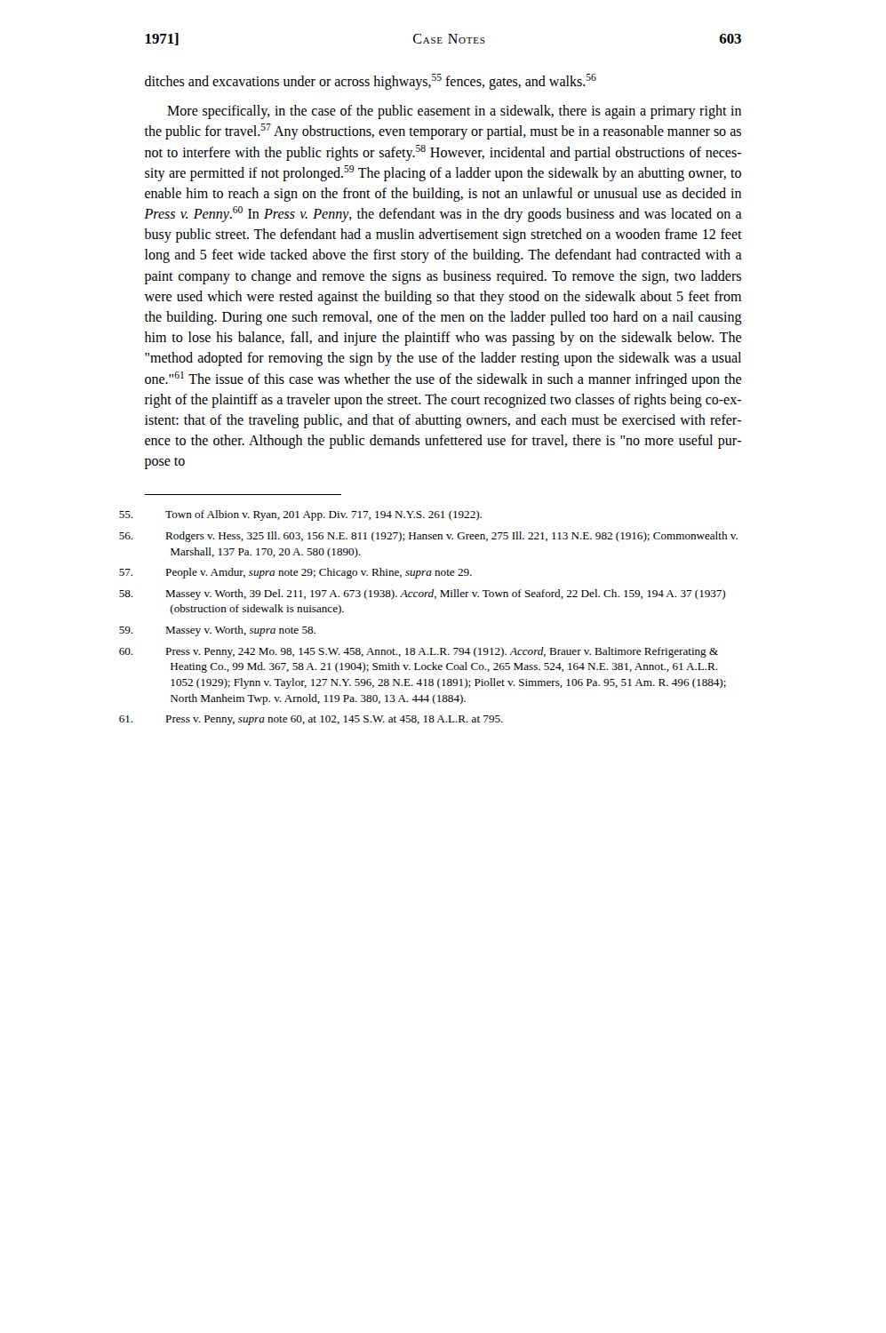1971] Case Notes 603
ditches and excavations under or across highways,55 fences, gates, and walks.56
More specifically, in the case of the public easement in a sidewalk, there is again a primary right in the public for travel.57 Any obstructions, even temporary or partial, must be in a reasonable manner so as not to interfere with the public rights or safety.58 However, incidental and partial obstructions of necessity are permitted if not prolonged.59 The placing of a ladder upon the sidewalk by an abutting owner, to enable him to reach a sign on the front of the building, is not an unlawful or unusual use as decided in Press v. Penny.60 In Press v. Penny, the defendant was in the dry goods business and was located on a busy public street. The defendant had a muslin advertisement sign stretched on a wooden frame 12 feet long and 5 feet wide tacked above the first story of the building. The defendant had contracted with a paint company to change and remove the signs as business required. To remove the sign, two ladders were used which were rested against the building so that they stood on the sidewalk about 5 feet from the building. During one such removal, one of the men on the ladder pulled too hard on a nail causing him to lose his balance, fall, and injure the plaintiff who was passing by on the sidewalk below. The "method adopted for removing the sign by the use of the ladder resting upon the sidewalk was a usual one."61 The issue of this case was whether the use of the sidewalk in such a manner infringed upon the right of the plaintiff as a traveler upon the street. The court recognized two classes of rights being co-existent: that of the traveling public, and that of abutting owners, and each must be exercised with reference to the other. Although the public demands unfettered use for travel, there is "no more useful purpose to
55. Town of Albion v. Ryan, 201 App. Div. 717, 194 N.Y.S. 261 (1922).
56. Rodgers v. Hess, 325 Ill. 603, 156 N.E. 811 (1927); Hansen v. Green, 275 Ill. 221, 113 N.E. 982 (1916); Commonwealth v. Marshall, 137 Pa. 170, 20 A. 580 (1890).
57. People v. Amdur, supra note 29; Chicago v. Rhine, supra note 29.
58. Massey v. Worth, 39 Del. 211, 197 A. 673 (1938). Accord, Miller v. Town of Seaford, 22 Del. Ch. 159, 194 A. 37 (1937) (obstruction of sidewalk is nuisance).
59. Massey v. Worth, supra note 58.
60. Press v. Penny, 242 Mo. 98, 145 S.W. 458, Annot., 18 A.L.R. 794 (1912). Accord, Brauer v. Baltimore Refrigerating & Heating Co., 99 Md. 367, 58 A. 21 (1904); Smith v. Locke Coal Co., 265 Mass. 524, 164 N.E. 381, Annot., 61 A.L.R. 1052 (1929); Flynn v. Taylor, 127 N.Y. 596, 28 N.E. 418 (1891); Piollet v. Simmers, 106 Pa. 95, 51 Am. R. 496 (1884); North Manheim Twp. v. Arnold, 119 Pa. 380, 13 A. 444 (1884).
61. Press v. Penny, supra note 60, at 102, 145 S.W. at 458, 18 A.L.R. at 795.